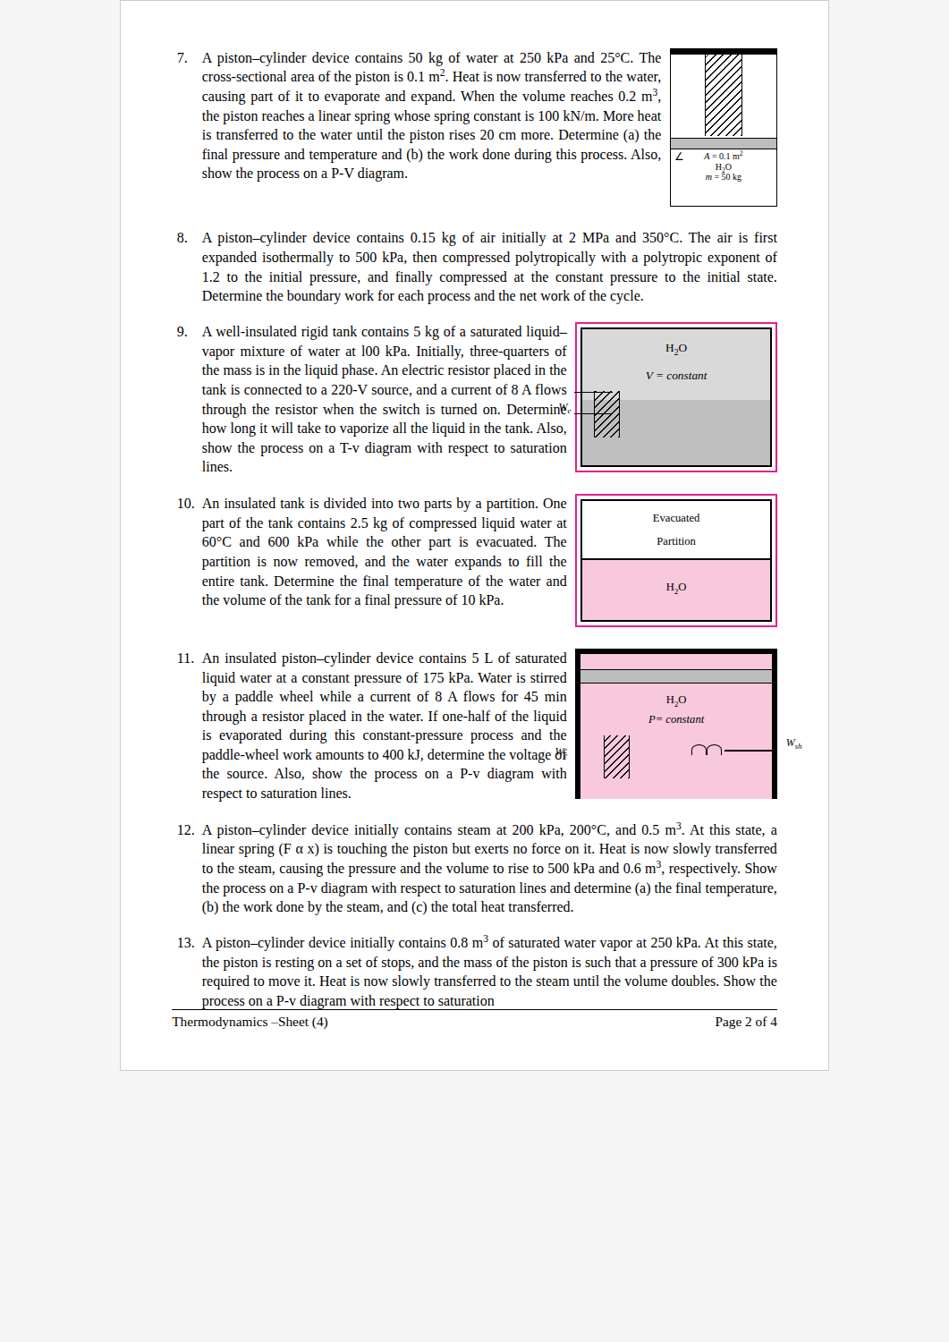∠ A = 0.1 m2 H2O m = 50 kg
A piston–cylinder device contains 50 kg of water at 250 kPa and 25°C. The cross-sectional area of the piston is 0.1 m2. Heat is now transferred to the water, causing part of it to evaporate and expand. When the volume reaches 0.2 m3, the piston reaches a linear spring whose spring constant is 100 kN/m. More heat is transferred to the water until the piston rises 20 cm more. Determine (a) the final pressure and temperature and (b) the work done during this process. Also, show the process on a P-V diagram.
A piston–cylinder device contains 0.15 kg of air initially at 2 MPa and 350°C. The air is first expanded isothermally to 500 kPa, then compressed polytropically with a polytropic exponent of 1.2 to the initial pressure, and finally compressed at the constant pressure to the initial state. Determine the boundary work for each process and the net work of the cycle.
H2O V = constant
We
A well-insulated rigid tank contains 5 kg of a saturated liquid–vapor mixture of water at l00 kPa. Initially, three-quarters of the mass is in the liquid phase. An electric resistor placed in the tank is connected to a 220-V source, and a current of 8 A flows through the resistor when the switch is turned on. Determine how long it will take to vaporize all the liquid in the tank. Also, show the process on a T-v diagram with respect to saturation lines.
Evacuated Partition
H2O
An insulated tank is divided into two parts by a partition. One part of the tank contains 2.5 kg of compressed liquid water at 60°C and 600 kPa while the other part is evacuated. The partition is now removed, and the water expands to fill the entire tank. Determine the final temperature of the water and the volume of the tank for a final pressure of 10 kPa.
H2O P= constant
We
Wsh
An insulated piston–cylinder device contains 5 L of saturated liquid water at a constant pressure of 175 kPa. Water is stirred by a paddle wheel while a current of 8 A flows for 45 min through a resistor placed in the water. If one-half of the liquid is evaporated during this constant-pressure process and the paddle-wheel work amounts to 400 kJ, determine the voltage of the source. Also, show the process on a P-v diagram with respect to saturation lines.
A piston–cylinder device initially contains steam at 200 kPa, 200°C, and 0.5 m3. At this state, a linear spring (F α x) is touching the piston but exerts no force on it. Heat is now slowly transferred to the steam, causing the pressure and the volume to rise to 500 kPa and 0.6 m3, respectively. Show the process on a P-v diagram with respect to saturation lines and determine (a) the final temperature, (b) the work done by the steam, and (c) the total heat transferred.
A piston–cylinder device initially contains 0.8 m3 of saturated water vapor at 250 kPa. At this state, the piston is resting on a set of stops, and the mass of the piston is such that a pressure of 300 kPa is required to move it. Heat is now slowly transferred to the steam until the volume doubles. Show the process on a P-v diagram with respect to saturation
Thermodynamics –Sheet (4) Page 2 of 4